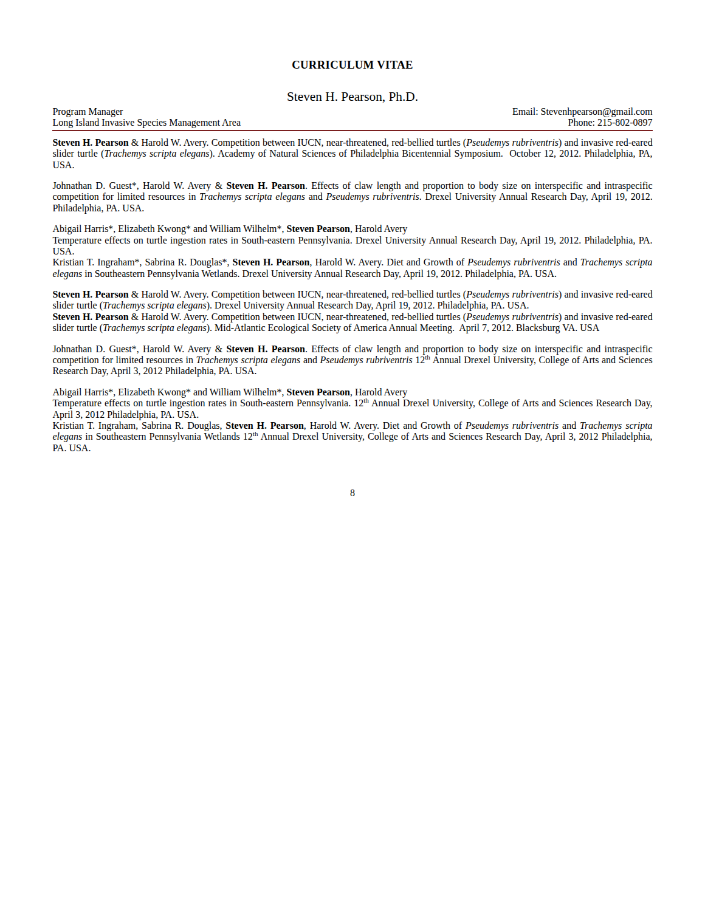CURRICULUM VITAE
Steven H. Pearson, Ph.D.
| Program Manager | Email: Stevenhpearson@gmail.com |
| Long Island Invasive Species Management Area | Phone: 215-802-0897 |
Steven H. Pearson & Harold W. Avery. Competition between IUCN, near-threatened, red-bellied turtles (Pseudemys rubriventris) and invasive red-eared slider turtle (Trachemys scripta elegans). Academy of Natural Sciences of Philadelphia Bicentennial Symposium. October 12, 2012. Philadelphia, PA, USA.
Johnathan D. Guest*, Harold W. Avery & Steven H. Pearson. Effects of claw length and proportion to body size on interspecific and intraspecific competition for limited resources in Trachemys scripta elegans and Pseudemys rubriventris. Drexel University Annual Research Day, April 19, 2012. Philadelphia, PA. USA.
Abigail Harris*, Elizabeth Kwong* and William Wilhelm*, Steven Pearson, Harold Avery
Temperature effects on turtle ingestion rates in South-eastern Pennsylvania. Drexel University Annual Research Day, April 19, 2012. Philadelphia, PA. USA.
Kristian T. Ingraham*, Sabrina R. Douglas*, Steven H. Pearson, Harold W. Avery. Diet and Growth of Pseudemys rubriventris and Trachemys scripta elegans in Southeastern Pennsylvania Wetlands. Drexel University Annual Research Day, April 19, 2012. Philadelphia, PA. USA.
Steven H. Pearson & Harold W. Avery. Competition between IUCN, near-threatened, red-bellied turtles (Pseudemys rubriventris) and invasive red-eared slider turtle (Trachemys scripta elegans). Drexel University Annual Research Day, April 19, 2012. Philadelphia, PA. USA.
Steven H. Pearson & Harold W. Avery. Competition between IUCN, near-threatened, red-bellied turtles (Pseudemys rubriventris) and invasive red-eared slider turtle (Trachemys scripta elegans). Mid-Atlantic Ecological Society of America Annual Meeting. April 7, 2012. Blacksburg VA. USA
Johnathan D. Guest*, Harold W. Avery & Steven H. Pearson. Effects of claw length and proportion to body size on interspecific and intraspecific competition for limited resources in Trachemys scripta elegans and Pseudemys rubriventris 12th Annual Drexel University, College of Arts and Sciences Research Day, April 3, 2012 Philadelphia, PA. USA.
Abigail Harris*, Elizabeth Kwong* and William Wilhelm*, Steven Pearson, Harold Avery
Temperature effects on turtle ingestion rates in South-eastern Pennsylvania. 12th Annual Drexel University, College of Arts and Sciences Research Day, April 3, 2012 Philadelphia, PA. USA.
Kristian T. Ingraham, Sabrina R. Douglas, Steven H. Pearson, Harold W. Avery. Diet and Growth of Pseudemys rubriventris and Trachemys scripta elegans in Southeastern Pennsylvania Wetlands 12th Annual Drexel University, College of Arts and Sciences Research Day, April 3, 2012 Philadelphia, PA. USA.
8